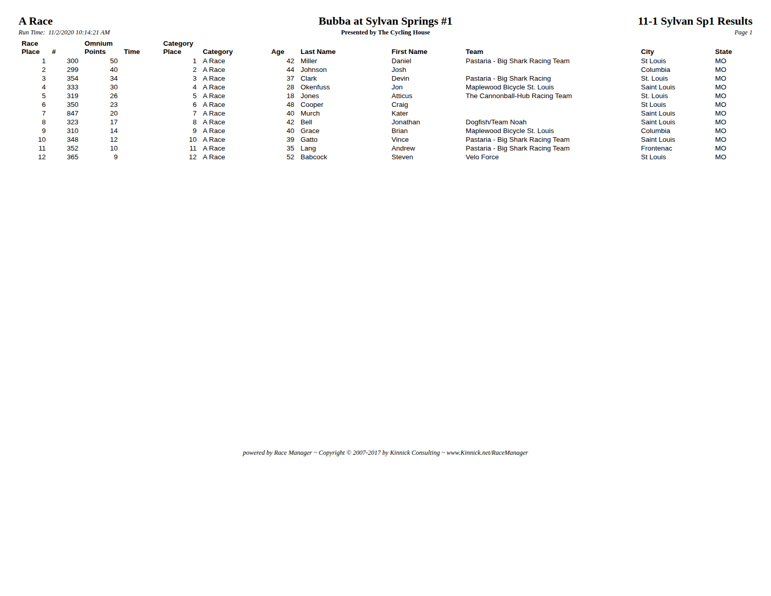A Race
Run Time: 11/2/2020 10:14:21 AM
Bubba at Sylvan Springs #1
Presented by The Cycling House
11-1 Sylvan Sp1 Results
Page 1
| Race Place | # | Omnium Points | Time | Category Place | Category | Age | Last Name | First Name | Team | City | State |
| --- | --- | --- | --- | --- | --- | --- | --- | --- | --- | --- | --- |
| 1 | 300 | 50 | | 1 | A Race | 42 | Miller | Daniel | Pastaria - Big Shark Racing Team | St Louis | MO |
| 2 | 299 | 40 | | 2 | A Race | 44 | Johnson | Josh | | Columbia | MO |
| 3 | 354 | 34 | | 3 | A Race | 37 | Clark | Devin | Pastaria - Big Shark Racing | St. Louis | MO |
| 4 | 333 | 30 | | 4 | A Race | 28 | Okenfuss | Jon | Maplewood Bicycle St. Louis | Saint Louis | MO |
| 5 | 319 | 26 | | 5 | A Race | 18 | Jones | Atticus | The Cannonball-Hub Racing Team | St. Louis | MO |
| 6 | 350 | 23 | | 6 | A Race | 48 | Cooper | Craig | | St Louis | MO |
| 7 | 847 | 20 | | 7 | A Race | 40 | Murch | Kater | | Saint Louis | MO |
| 8 | 323 | 17 | | 8 | A Race | 42 | Bell | Jonathan | Dogfish/Team Noah | Saint Louis | MO |
| 9 | 310 | 14 | | 9 | A Race | 40 | Grace | Brian | Maplewood Bicycle St. Louis | Columbia | MO |
| 10 | 348 | 12 | | 10 | A Race | 39 | Gatto | Vince | Pastaria - Big Shark Racing Team | Saint Louis | MO |
| 11 | 352 | 10 | | 11 | A Race | 35 | Lang | Andrew | Pastaria - Big Shark Racing Team | Frontenac | MO |
| 12 | 365 | 9 | | 12 | A Race | 52 | Babcock | Steven | Velo Force | St Louis | MO |
powered by Race Manager ~ Copyright © 2007-2017 by Kinnick Consulting ~ www.Kinnick.net/RaceManager